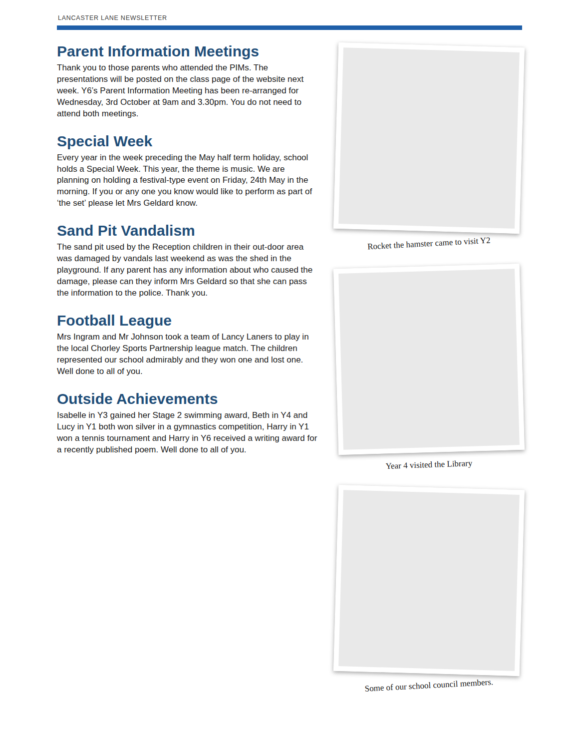Lancaster Lane Newsletter
Parent Information Meetings
Thank you to those parents who attended the PIMs. The presentations will be posted on the class page of the website next week. Y6’s Parent Information Meeting has been re-arranged for Wednesday, 3rd October at 9am and 3.30pm. You do not need to attend both meetings.
Special Week
Every year in the week preceding the May half term holiday, school holds a Special Week. This year, the theme is music. We are planning on holding a festival-type event on Friday, 24th May in the morning. If you or any one you know would like to perform as part of ‘the set’ please let Mrs Geldard know.
Sand Pit Vandalism
The sand pit used by the Reception children in their out-door area was damaged by vandals last weekend as was the shed in the playground. If any parent has any information about who caused the damage, please can they inform Mrs Geldard so that she can pass the information to the police. Thank you.
Football League
Mrs Ingram and Mr Johnson took a team of Lancy Laners to play in the local Chorley Sports Partnership league match. The children represented our school admirably and they won one and lost one. Well done to all of you.
Outside Achievements
Isabelle in Y3 gained her Stage 2 swimming award, Beth in Y4 and Lucy in Y1 both won silver in a gymnastics competition, Harry in Y1 won a tennis tournament and Harry in Y6 received a writing award for a recently published poem. Well done to all of you.
Rocket the hamster came to visit Y2
Year 4 visited the Library
Some of our school council members.